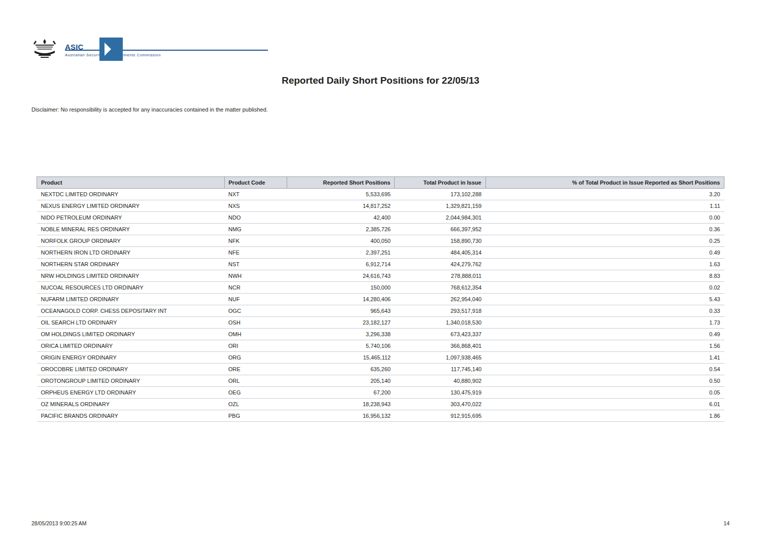ASIC
Australian Securities & Investments Commission
Reported Daily Short Positions for 22/05/13
Disclaimer: No responsibility is accepted for any inaccuracies contained in the matter published.
| Product | Product Code | Reported Short Positions | Total Product in Issue | % of Total Product in Issue Reported as Short Positions |
| --- | --- | --- | --- | --- |
| NEXTDC LIMITED ORDINARY | NXT | 5,533,695 | 173,102,288 | 3.20 |
| NEXUS ENERGY LIMITED ORDINARY | NXS | 14,817,252 | 1,329,821,159 | 1.11 |
| NIDO PETROLEUM ORDINARY | NDO | 42,400 | 2,044,984,301 | 0.00 |
| NOBLE MINERAL RES ORDINARY | NMG | 2,385,726 | 666,397,952 | 0.36 |
| NORFOLK GROUP ORDINARY | NFK | 400,050 | 158,890,730 | 0.25 |
| NORTHERN IRON LTD ORDINARY | NFE | 2,397,251 | 484,405,314 | 0.49 |
| NORTHERN STAR ORDINARY | NST | 6,912,714 | 424,279,762 | 1.63 |
| NRW HOLDINGS LIMITED ORDINARY | NWH | 24,616,743 | 278,888,011 | 8.83 |
| NUCOAL RESOURCES LTD ORDINARY | NCR | 150,000 | 768,612,354 | 0.02 |
| NUFARM LIMITED ORDINARY | NUF | 14,280,406 | 262,954,040 | 5.43 |
| OCEANAGOLD CORP. CHESS DEPOSITARY INT | OGC | 965,643 | 293,517,918 | 0.33 |
| OIL SEARCH LTD ORDINARY | OSH | 23,182,127 | 1,340,018,530 | 1.73 |
| OM HOLDINGS LIMITED ORDINARY | OMH | 3,296,338 | 673,423,337 | 0.49 |
| ORICA LIMITED ORDINARY | ORI | 5,740,106 | 366,868,401 | 1.56 |
| ORIGIN ENERGY ORDINARY | ORG | 15,465,112 | 1,097,938,465 | 1.41 |
| OROCOBRE LIMITED ORDINARY | ORE | 635,260 | 117,745,140 | 0.54 |
| OROTONGROUP LIMITED ORDINARY | ORL | 205,140 | 40,880,902 | 0.50 |
| ORPHEUS ENERGY LTD ORDINARY | OEG | 67,200 | 130,475,919 | 0.05 |
| OZ MINERALS ORDINARY | OZL | 18,238,943 | 303,470,022 | 6.01 |
| PACIFIC BRANDS ORDINARY | PBG | 16,956,132 | 912,915,695 | 1.86 |
28/05/2013 9:00:25 AM
14